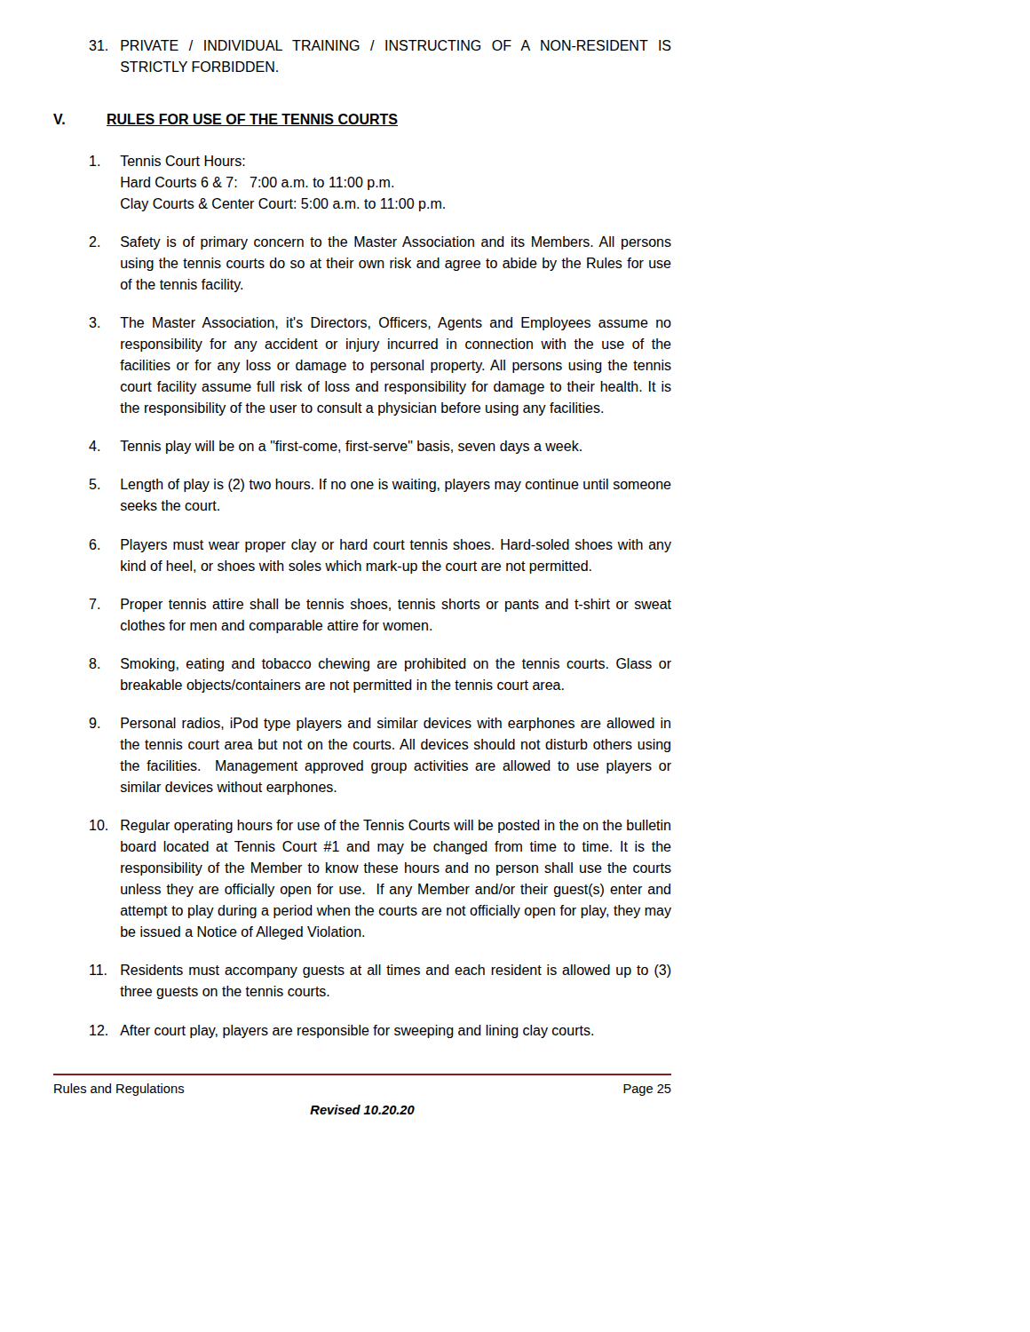31. PRIVATE / INDIVIDUAL TRAINING / INSTRUCTING OF A NON-RESIDENT IS STRICTLY FORBIDDEN.
V. RULES FOR USE OF THE TENNIS COURTS
1.
Tennis Court Hours:
Hard Courts 6 & 7: 7:00 a.m. to 11:00 p.m.
Clay Courts & Center Court: 5:00 a.m. to 11:00 p.m.
2. Safety is of primary concern to the Master Association and its Members. All persons using the tennis courts do so at their own risk and agree to abide by the Rules for use of the tennis facility.
3. The Master Association, it's Directors, Officers, Agents and Employees assume no responsibility for any accident or injury incurred in connection with the use of the facilities or for any loss or damage to personal property. All persons using the tennis court facility assume full risk of loss and responsibility for damage to their health. It is the responsibility of the user to consult a physician before using any facilities.
4. Tennis play will be on a "first-come, first-serve" basis, seven days a week.
5. Length of play is (2) two hours. If no one is waiting, players may continue until someone seeks the court.
6. Players must wear proper clay or hard court tennis shoes. Hard-soled shoes with any kind of heel, or shoes with soles which mark-up the court are not permitted.
7. Proper tennis attire shall be tennis shoes, tennis shorts or pants and t-shirt or sweat clothes for men and comparable attire for women.
8. Smoking, eating and tobacco chewing are prohibited on the tennis courts. Glass or breakable objects/containers are not permitted in the tennis court area.
9. Personal radios, iPod type players and similar devices with earphones are allowed in the tennis court area but not on the courts. All devices should not disturb others using the facilities. Management approved group activities are allowed to use players or similar devices without earphones.
10. Regular operating hours for use of the Tennis Courts will be posted in the on the bulletin board located at Tennis Court #1 and may be changed from time to time. It is the responsibility of the Member to know these hours and no person shall use the courts unless they are officially open for use. If any Member and/or their guest(s) enter and attempt to play during a period when the courts are not officially open for play, they may be issued a Notice of Alleged Violation.
11. Residents must accompany guests at all times and each resident is allowed up to (3) three guests on the tennis courts.
12. After court play, players are responsible for sweeping and lining clay courts.
Rules and Regulations Page 25
Revised 10.20.20